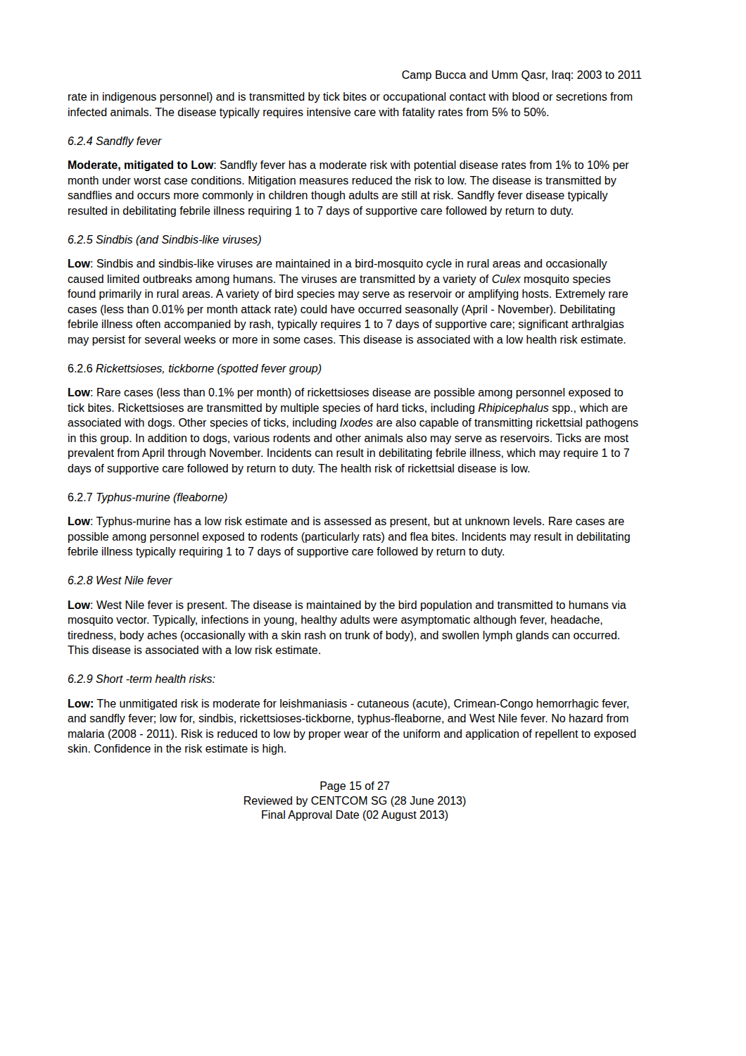Camp Bucca and Umm Qasr, Iraq: 2003 to 2011
rate in indigenous personnel) and is transmitted by tick bites or occupational contact with blood or secretions from infected animals. The disease typically requires intensive care with fatality rates from 5% to 50%.
6.2.4 Sandfly fever
Moderate, mitigated to Low: Sandfly fever has a moderate risk with potential disease rates from 1% to 10% per month under worst case conditions. Mitigation measures reduced the risk to low. The disease is transmitted by sandflies and occurs more commonly in children though adults are still at risk. Sandfly fever disease typically resulted in debilitating febrile illness requiring 1 to 7 days of supportive care followed by return to duty.
6.2.5 Sindbis (and Sindbis-like viruses)
Low: Sindbis and sindbis-like viruses are maintained in a bird-mosquito cycle in rural areas and occasionally caused limited outbreaks among humans. The viruses are transmitted by a variety of Culex mosquito species found primarily in rural areas. A variety of bird species may serve as reservoir or amplifying hosts. Extremely rare cases (less than 0.01% per month attack rate) could have occurred seasonally (April - November). Debilitating febrile illness often accompanied by rash, typically requires 1 to 7 days of supportive care; significant arthralgias may persist for several weeks or more in some cases. This disease is associated with a low health risk estimate.
6.2.6 Rickettsioses, tickborne (spotted fever group)
Low: Rare cases (less than 0.1% per month) of rickettsioses disease are possible among personnel exposed to tick bites. Rickettsioses are transmitted by multiple species of hard ticks, including Rhipicephalus spp., which are associated with dogs. Other species of ticks, including Ixodes are also capable of transmitting rickettsial pathogens in this group. In addition to dogs, various rodents and other animals also may serve as reservoirs. Ticks are most prevalent from April through November. Incidents can result in debilitating febrile illness, which may require 1 to 7 days of supportive care followed by return to duty. The health risk of rickettsial disease is low.
6.2.7 Typhus-murine (fleaborne)
Low: Typhus-murine has a low risk estimate and is assessed as present, but at unknown levels. Rare cases are possible among personnel exposed to rodents (particularly rats) and flea bites. Incidents may result in debilitating febrile illness typically requiring 1 to 7 days of supportive care followed by return to duty.
6.2.8 West Nile fever
Low: West Nile fever is present. The disease is maintained by the bird population and transmitted to humans via mosquito vector. Typically, infections in young, healthy adults were asymptomatic although fever, headache, tiredness, body aches (occasionally with a skin rash on trunk of body), and swollen lymph glands can occurred. This disease is associated with a low risk estimate.
6.2.9 Short -term health risks:
Low: The unmitigated risk is moderate for leishmaniasis - cutaneous (acute), Crimean-Congo hemorrhagic fever, and sandfly fever; low for, sindbis, rickettsioses-tickborne, typhus-fleaborne, and West Nile fever. No hazard from malaria (2008 - 2011). Risk is reduced to low by proper wear of the uniform and application of repellent to exposed skin. Confidence in the risk estimate is high.
Page 15 of 27
Reviewed by CENTCOM SG (28 June 2013)
Final Approval Date (02 August 2013)